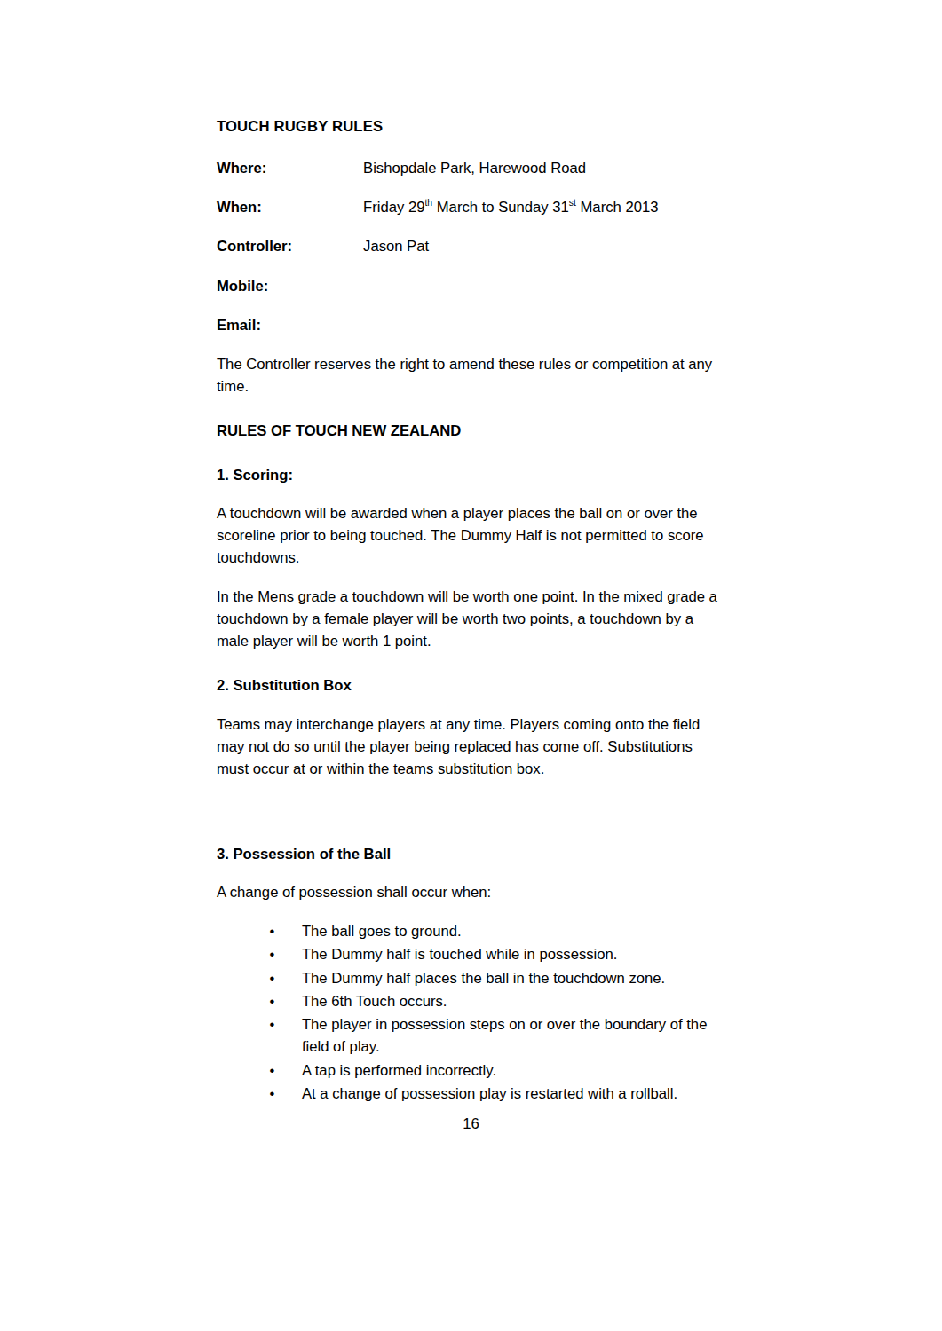TOUCH RUGBY RULES
Where:
Bishopdale Park, Harewood Road
When:
Friday 29th March to Sunday 31st March 2013
Controller:
Jason Pat
Mobile:
Email:
The Controller reserves the right to amend these rules or competition at any time.
RULES OF TOUCH NEW ZEALAND
1. Scoring:
A touchdown will be awarded when a player places the ball on or over the scoreline prior to being touched. The Dummy Half is not permitted to score touchdowns.
In the Mens grade a touchdown will be worth one point. In the mixed grade a touchdown by a female player will be worth two points, a touchdown by a male player will be worth 1 point.
2. Substitution Box
Teams may interchange players at any time. Players coming onto the field may not do so until the player being replaced has come off. Substitutions must occur at or within the teams substitution box.
3. Possession of the Ball
A change of possession shall occur when:
The ball goes to ground.
The Dummy half is touched while in possession.
The Dummy half places the ball in the touchdown zone.
The 6th Touch occurs.
The player in possession steps on or over the boundary of the field of play.
A tap is performed incorrectly.
At a change of possession play is restarted with a rollball.
16